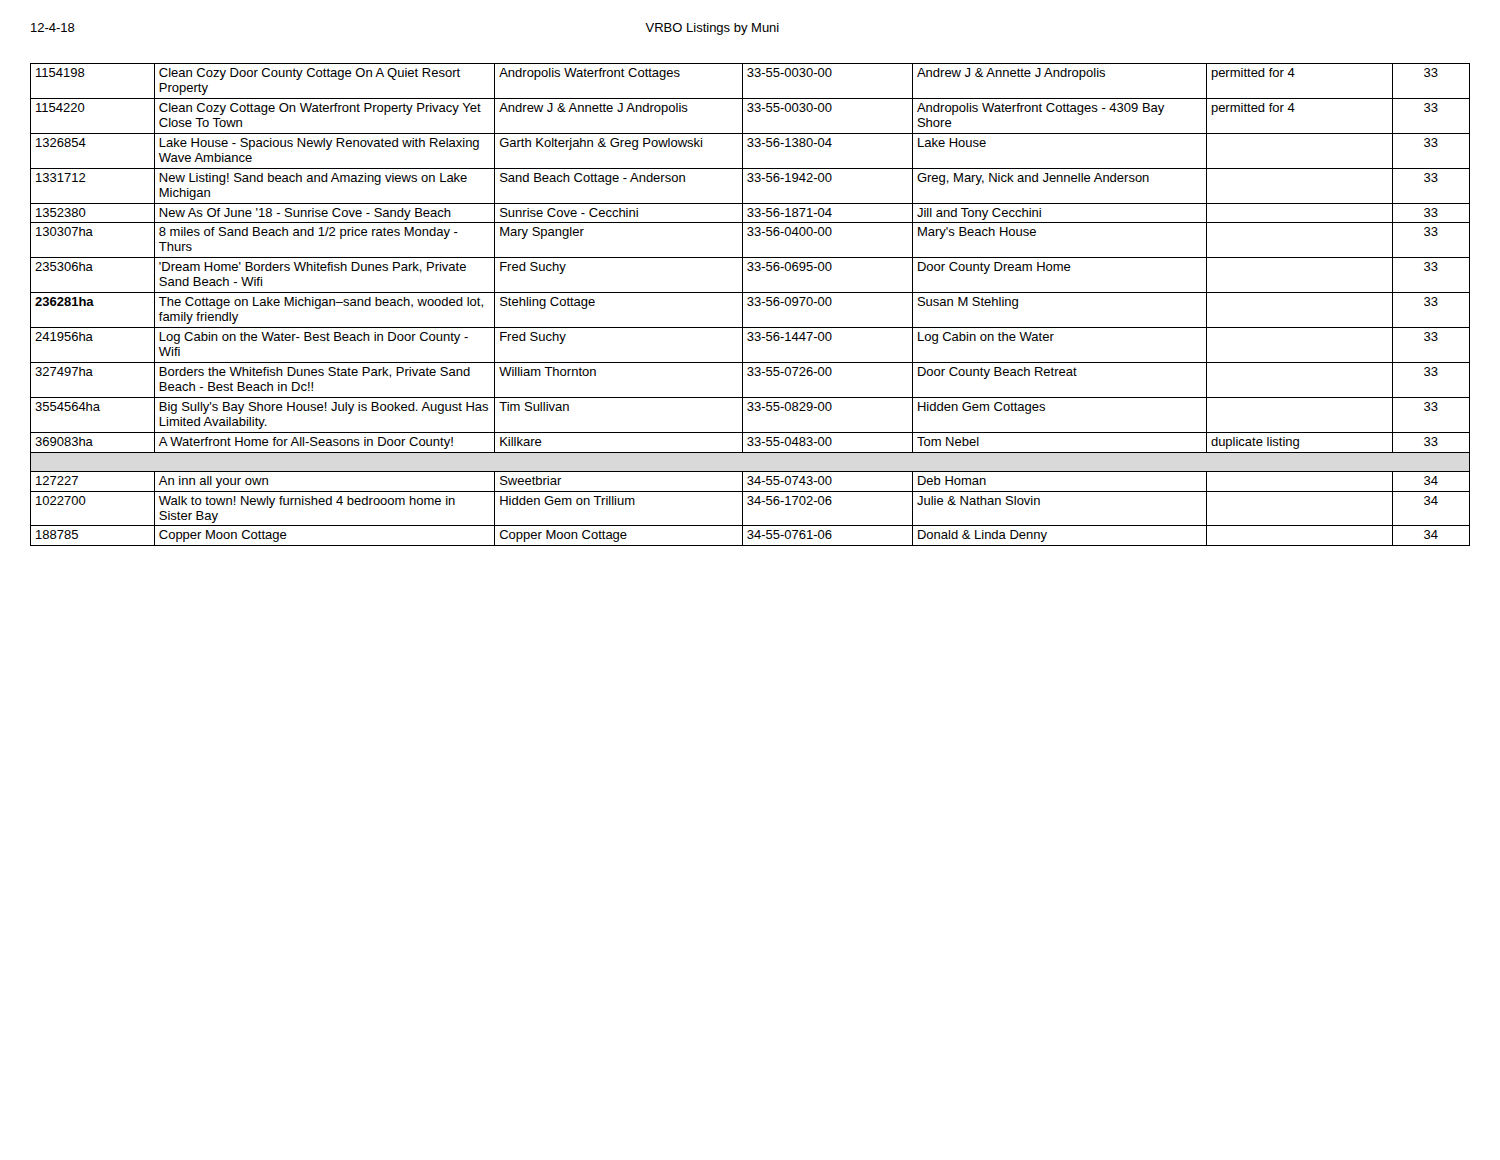12-4-18
VRBO Listings by Muni
| 1154198 | Clean Cozy Door County Cottage On A Quiet Resort Property | Andropolis Waterfront Cottages | 33-55-0030-00 | Andrew J & Annette J Andropolis | permitted for 4 | 33 |
| 1154220 | Clean Cozy Cottage On Waterfront Property Privacy Yet Close To Town | Andrew J & Annette J Andropolis | 33-55-0030-00 | Andropolis Waterfront Cottages - 4309 Bay Shore | permitted for 4 | 33 |
| 1326854 | Lake House - Spacious Newly Renovated with Relaxing Wave Ambiance | Garth Kolterjahn & Greg Powlowski | 33-56-1380-04 | Lake House | | 33 |
| 1331712 | New Listing! Sand beach and Amazing views on Lake Michigan | Sand Beach Cottage - Anderson | 33-56-1942-00 | Greg, Mary, Nick and Jennelle Anderson | | 33 |
| 1352380 | New As Of June '18 - Sunrise Cove - Sandy Beach | Sunrise Cove - Cecchini | 33-56-1871-04 | Jill and Tony Cecchini | | 33 |
| 130307ha | 8 miles of Sand Beach and 1/2 price rates Monday - Thurs | Mary Spangler | 33-56-0400-00 | Mary's Beach House | | 33 |
| 235306ha | 'Dream Home' Borders Whitefish Dunes Park, Private Sand Beach - Wifi | Fred Suchy | 33-56-0695-00 | Door County Dream Home | | 33 |
| 236281ha | The Cottage on Lake Michigan–sand beach, wooded lot, family friendly | Stehling Cottage | 33-56-0970-00 | Susan M Stehling | | 33 |
| 241956ha | Log Cabin on the Water- Best Beach in Door County - Wifi | Fred Suchy | 33-56-1447-00 | Log Cabin on the Water | | 33 |
| 327497ha | Borders the Whitefish Dunes State Park, Private Sand Beach - Best Beach in Dc!! | William Thornton | 33-55-0726-00 | Door County Beach Retreat | | 33 |
| 3554564ha | Big Sully's Bay Shore House! July is Booked. August Has Limited Availability. | Tim Sullivan | 33-55-0829-00 | Hidden Gem Cottages | | 33 |
| 369083ha | A Waterfront Home for All-Seasons in Door County! | Killkare | 33-55-0483-00 | Tom Nebel | duplicate listing | 33 |
| 127227 | An inn all your own | Sweetbriar | 34-55-0743-00 | Deb Homan | | 34 |
| 1022700 | Walk to town! Newly furnished 4 bedrooom home in Sister Bay | Hidden Gem on Trillium | 34-56-1702-06 | Julie & Nathan Slovin | | 34 |
| 188785 | Copper Moon Cottage | Copper Moon Cottage | 34-55-0761-06 | Donald & Linda Denny | | 34 |